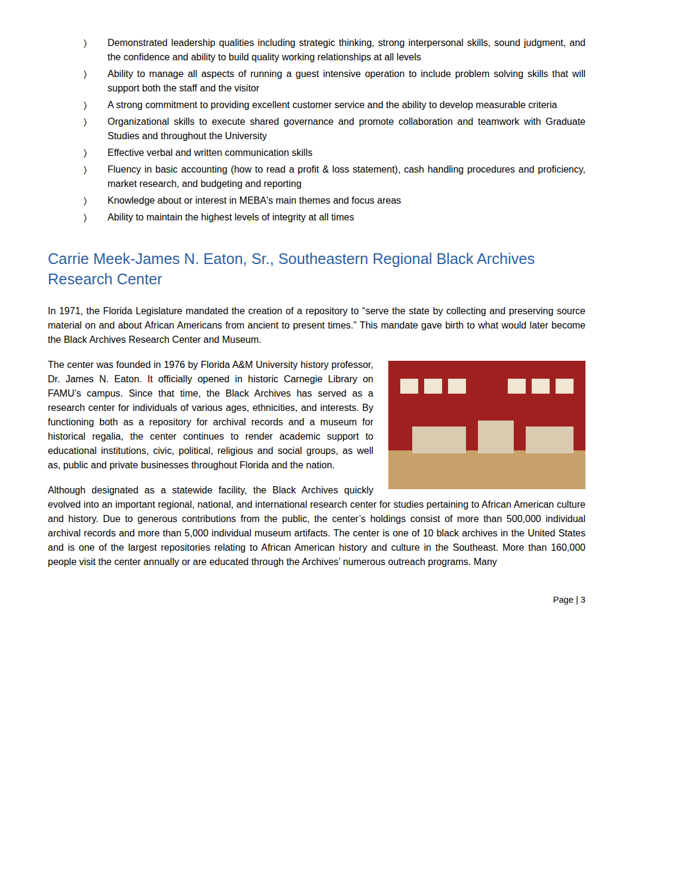Demonstrated leadership qualities including strategic thinking, strong interpersonal skills, sound judgment, and the confidence and ability to build quality working relationships at all levels
Ability to manage all aspects of running a guest intensive operation to include problem solving skills that will support both the staff and the visitor
A strong commitment to providing excellent customer service and the ability to develop measurable criteria
Organizational skills to execute shared governance and promote collaboration and teamwork with Graduate Studies and throughout the University
Effective verbal and written communication skills
Fluency in basic accounting (how to read a profit & loss statement), cash handling procedures and proficiency, market research, and budgeting and reporting
Knowledge about or interest in MEBA's main themes and focus areas
Ability to maintain the highest levels of integrity at all times
Carrie Meek-James N. Eaton, Sr., Southeastern Regional Black Archives Research Center
In 1971, the Florida Legislature mandated the creation of a repository to “serve the state by collecting and preserving source material on and about African Americans from ancient to present times.” This mandate gave birth to what would later become the Black Archives Research Center and Museum.
The center was founded in 1976 by Florida A&M University history professor, Dr. James N. Eaton. It officially opened in historic Carnegie Library on FAMU’s campus. Since that time, the Black Archives has served as a research center for individuals of various ages, ethnicities, and interests. By functioning both as a repository for archival records and a museum for historical regalia, the center continues to render academic support to educational institutions, civic, political, religious and social groups, as well as, public and private businesses throughout Florida and the nation.
Although designated as a statewide facility, the Black Archives quickly evolved into an important regional, national, and international research center for studies pertaining to African American culture and history. Due to generous contributions from the public, the center’s holdings consist of more than 500,000 individual archival records and more than 5,000 individual museum artifacts. The center is one of 10 black archives in the United States and is one of the largest repositories relating to African American history and culture in the Southeast. More than 160,000 people visit the center annually or are educated through the Archives’ numerous outreach programs. Many
Page | 3